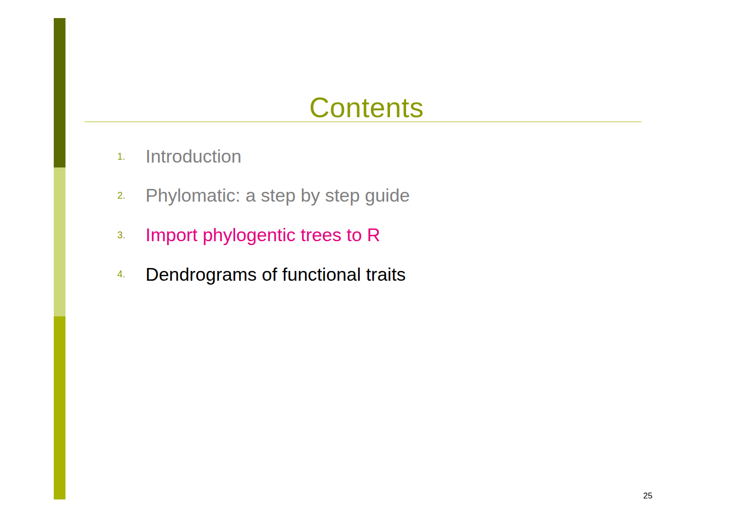Contents
Introduction
Phylomatic: a step by step guide
Import phylogentic trees to R
Dendrograms of functional traits
25